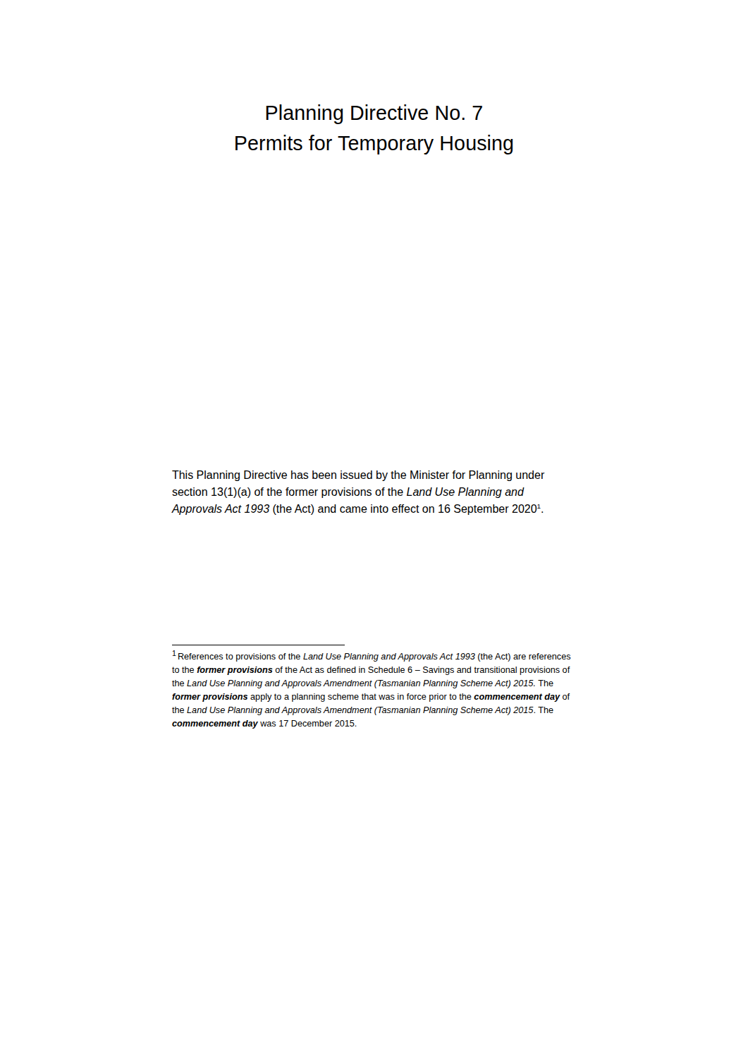Planning Directive No. 7Permits for Temporary Housing
This Planning Directive has been issued by the Minister for Planning under section 13(1)(a) of the former provisions of the Land Use Planning and Approvals Act 1993 (the Act) and came into effect on 16 September 20201.
1 References to provisions of the Land Use Planning and Approvals Act 1993 (the Act) are references to the former provisions of the Act as defined in Schedule 6 – Savings and transitional provisions of the Land Use Planning and Approvals Amendment (Tasmanian Planning Scheme Act) 2015. The former provisions apply to a planning scheme that was in force prior to the commencement day of the Land Use Planning and Approvals Amendment (Tasmanian Planning Scheme Act) 2015. The commencement day was 17 December 2015.